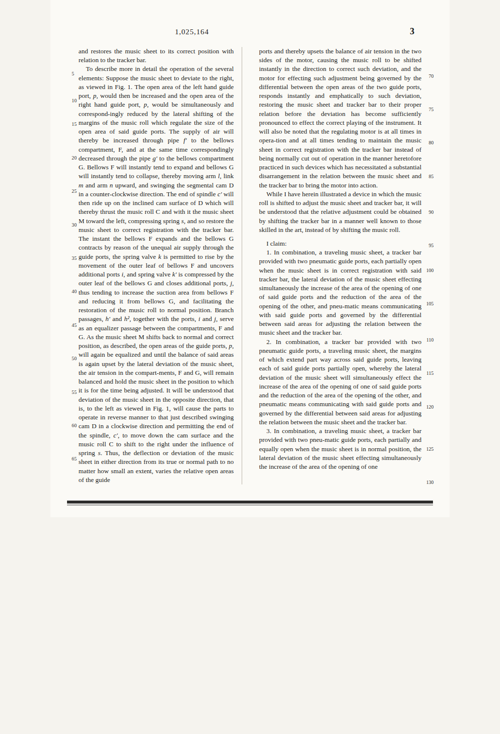1,025,164 3
and restores the music sheet to its correct position with relation to the tracker bar.
To describe more in detail the operation of the several elements: Suppose the music 5sheet to deviate to the right, as viewed in Fig. 1. The open area of the left hand guide port, p, would then be increased and the open area of the right hand guide port, p, would be simultaneously and correspond-10ingly reduced by the lateral shifting of the margins of the music roll which regulate the size of the open area of said guide ports. The supply of air will thereby be increased through pipe f′ to the bellows 15compartment, F, and at the same time correspondingly decreased through the pipe g′ to the bellows compartment G. Bellows F will instantly tend to expand and bellows G will instantly tend to collapse, thereby 20moving arm l, link m and arm n upward, and swinging the segmental cam D in a counter-clockwise direction. The end of spindle c′ will then ride up on the inclined cam surface of D which will thereby thrust 25the music roll C and with it the music sheet M toward the left, compressing spring s, and so restore the music sheet to correct registration with the tracker bar. The instant the bellows F expands and the bellows 30 G contracts by reason of the unequal air supply through the guide ports, the spring valve k is permitted to rise by the movement of the outer leaf of bellows F and uncovers additional ports i, and spring valve 35 k′ is compressed by the outer leaf of the bellows G and closes additional ports, j, thus tending to increase the suction area from bellows F and reducing it from bellows G, and facilitating the restoration of 40the music roll to normal position. Branch passages, h′ and h², together with the ports, i and j, serve as an equalizer passage between the compartments, F and G. As the music sheet M shifts back to normal and 45correct position, as described, the open areas of the guide ports, p, will again be equalized and until the balance of said areas is again upset by the lateral deviation of the music sheet, the air tension in the compart-50ments, F and G, will remain balanced and hold the music sheet in the position to which it is for the time being adjusted. It will be understood that deviation of the music sheet in the opposite direction, that is, 55to the left as viewed in Fig. 1, will cause the parts to operate in reverse manner to that just described swinging cam D in a clockwise direction and permitting the end of the spindle, c′, to move down the cam 60surface and the music roll C to shift to the right under the influence of spring s. Thus, the deflection or deviation of the music sheet in either direction from its true or normal path to no matter how small an extent, 65varies the relative open areas of the guide
ports and thereby upsets the balance of air tension in the two sides of the motor, causing the music roll to be shifted instantly in the direction to correct such deviation, 70and the motor for effecting such adjustment being governed by the differential between the open areas of the two guide ports, responds instantly and emphatically to such deviation, restoring the music sheet and 75tracker bar to their proper relation before the deviation has become sufficiently pronounced to effect the correct playing of the instrument. It will also be noted that the regulating motor is at all times in opera-80tion and at all times tending to maintain the music sheet in correct registration with the tracker bar instead of being normally cut out of operation in the manner heretofore practiced in such devices which has 85necessitated a substantial disarrangement in the relation between the music sheet and the tracker bar to bring the motor into action.
While I have herein illustrated a device in which the music roll is shifted to adjust 90the music sheet and tracker bar, it will be understood that the relative adjustment could be obtained by shifting the tracker bar in a manner well known to those skilled in the art, instead of by shifting the music 95roll.
I claim:
1. In combination, a traveling music sheet, a tracker bar provided with two pneumatic guide ports, each partially open when the music sheet is in correct registration 100with said tracker bar, the lateral deviation of the music sheet effecting simultaneously the increase of the area of the opening of one of said guide ports and the reduction of the area of the opening of the other, and pneu-105matic means communicating with said guide ports and governed by the differential between said areas for adjusting the relation between the music sheet and the tracker bar.
2. In combination, a tracker bar provided 110with two pneumatic guide ports, a traveling music sheet, the margins of which extend part way across said guide ports, leaving each of said guide ports partially open, whereby the lateral deviation of the music 115sheet will simultaneously effect the increase of the area of the opening of one of said guide ports and the reduction of the area of the opening of the other, and pneumatic means communicating with said guide ports 120and governed by the differential between said areas for adjusting the relation between the music sheet and the tracker bar.
3. In combination, a traveling music sheet, a tracker bar provided with two pneu-125matic guide ports, each partially and equally open when the music sheet is in normal position, the lateral deviation of the music sheet effecting simultaneously the increase of the area of the opening of one 130